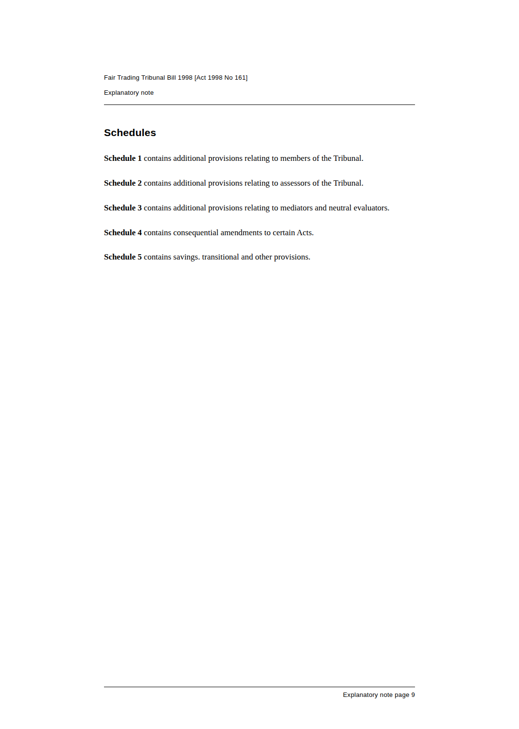Fair Trading Tribunal Bill 1998 [Act 1998 No 161]
Explanatory note
Schedules
Schedule 1 contains additional provisions relating to members of the Tribunal.
Schedule 2 contains additional provisions relating to assessors of the Tribunal.
Schedule 3 contains additional provisions relating to mediators and neutral evaluators.
Schedule 4 contains consequential amendments to certain Acts.
Schedule 5 contains savings. transitional and other provisions.
Explanatory note page 9